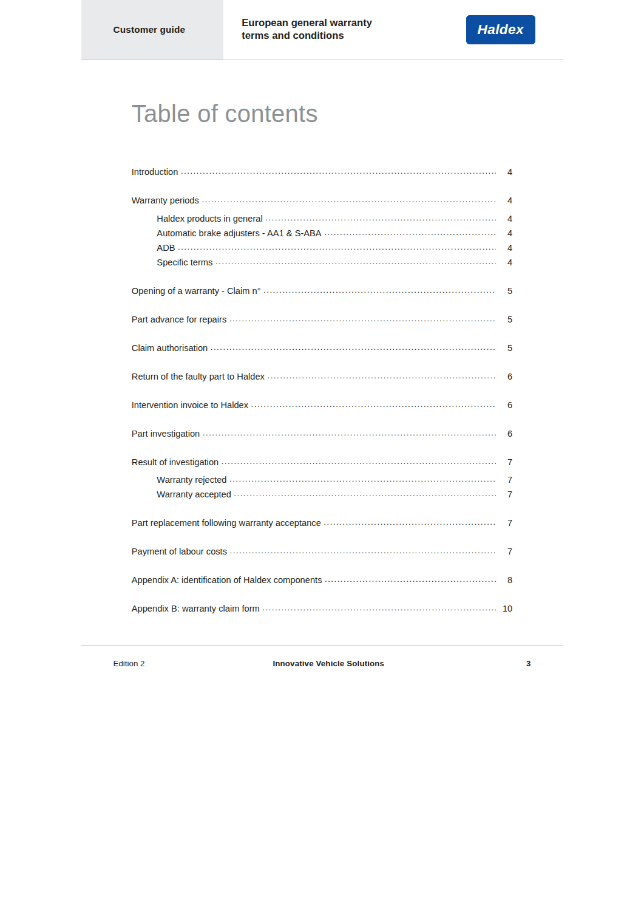Customer guide
European general warranty
terms and conditions
Haldex
Table of contents
Introduction .................................................................................................................................................. 4
Warranty periods .......................................................................................................................................... 4
Haldex products in general ....................................................................................................................... 4
Automatic brake adjusters - AA1 & S-ABA ................................................................................................. 4
ADB ......................................................................................................................................................... 4
Specific terms ......................................................................................................................................... 4
Opening of a warranty - Claim n° ..................................................................................................... 5
Part advance for repairs .............................................................................................................................. 5
Claim authorisation ..................................................................................................................................... 5
Return of the faulty part to Haldex ................................................................................................... 6
Intervention invoice to Haldex ......................................................................................................... 6
Part investigation ....................................................................................................................................... 6
Result of investigation ............................................................................................................................... 7
Warranty rejected ................................................................................................................................. 7
Warranty accepted ............................................................................................................................... 7
Part replacement following warranty acceptance ......................................................................... 7
Payment of labour costs .............................................................................................................................. 7
Appendix A: identification of Haldex components ....................................................................... 8
Appendix B: warranty claim form ..................................................................................................... 10
Edition 2
Innovative Vehicle Solutions
3